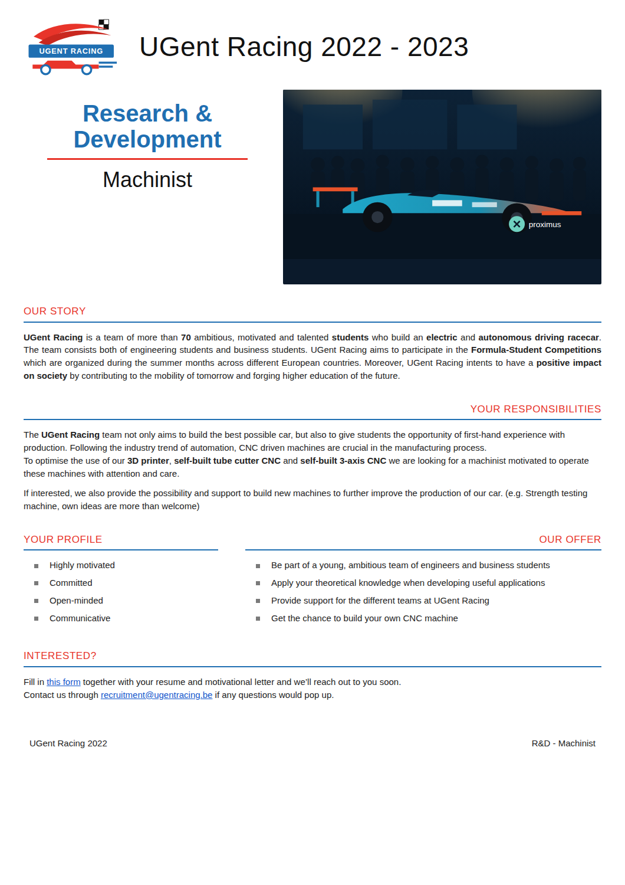UGENT RACING
UGent Racing 2022 - 2023
Research &
Development
Machinist
proximus
OUR STORY
UGent Racing is a team of more than 70 ambitious, motivated and talented students who build an electric and autonomous driving racecar. The team consists both of engineering students and business students. UGent Racing aims to participate in the Formula-Student Competitions which are organized during the summer months across different European countries. Moreover, UGent Racing intents to have a positive impact on society by contributing to the mobility of tomorrow and forging higher education of the future.
YOUR RESPONSIBILITIES
The UGent Racing team not only aims to build the best possible car, but also to give students the opportunity of first-hand experience with production. Following the industry trend of automation, CNC driven machines are crucial in the manufacturing process.
To optimise the use of our 3D printer, self-built tube cutter CNC and self-built 3-axis CNC we are looking for a machinist motivated to operate these machines with attention and care.
If interested, we also provide the possibility and support to build new machines to further improve the production of our car. (e.g. Strength testing machine, own ideas are more than welcome)
YOUR PROFILE
Highly motivated
Committed
Open-minded
Communicative
OUR OFFER
Be part of a young, ambitious team of engineers and business students
Apply your theoretical knowledge when developing useful applications
Provide support for the different teams at UGent Racing
Get the chance to build your own CNC machine
INTERESTED?
Fill in this form together with your resume and motivational letter and we’ll reach out to you soon.
Contact us through recruitment@ugentracing.be if any questions would pop up.
UGent Racing 2022 R&D - Machinist